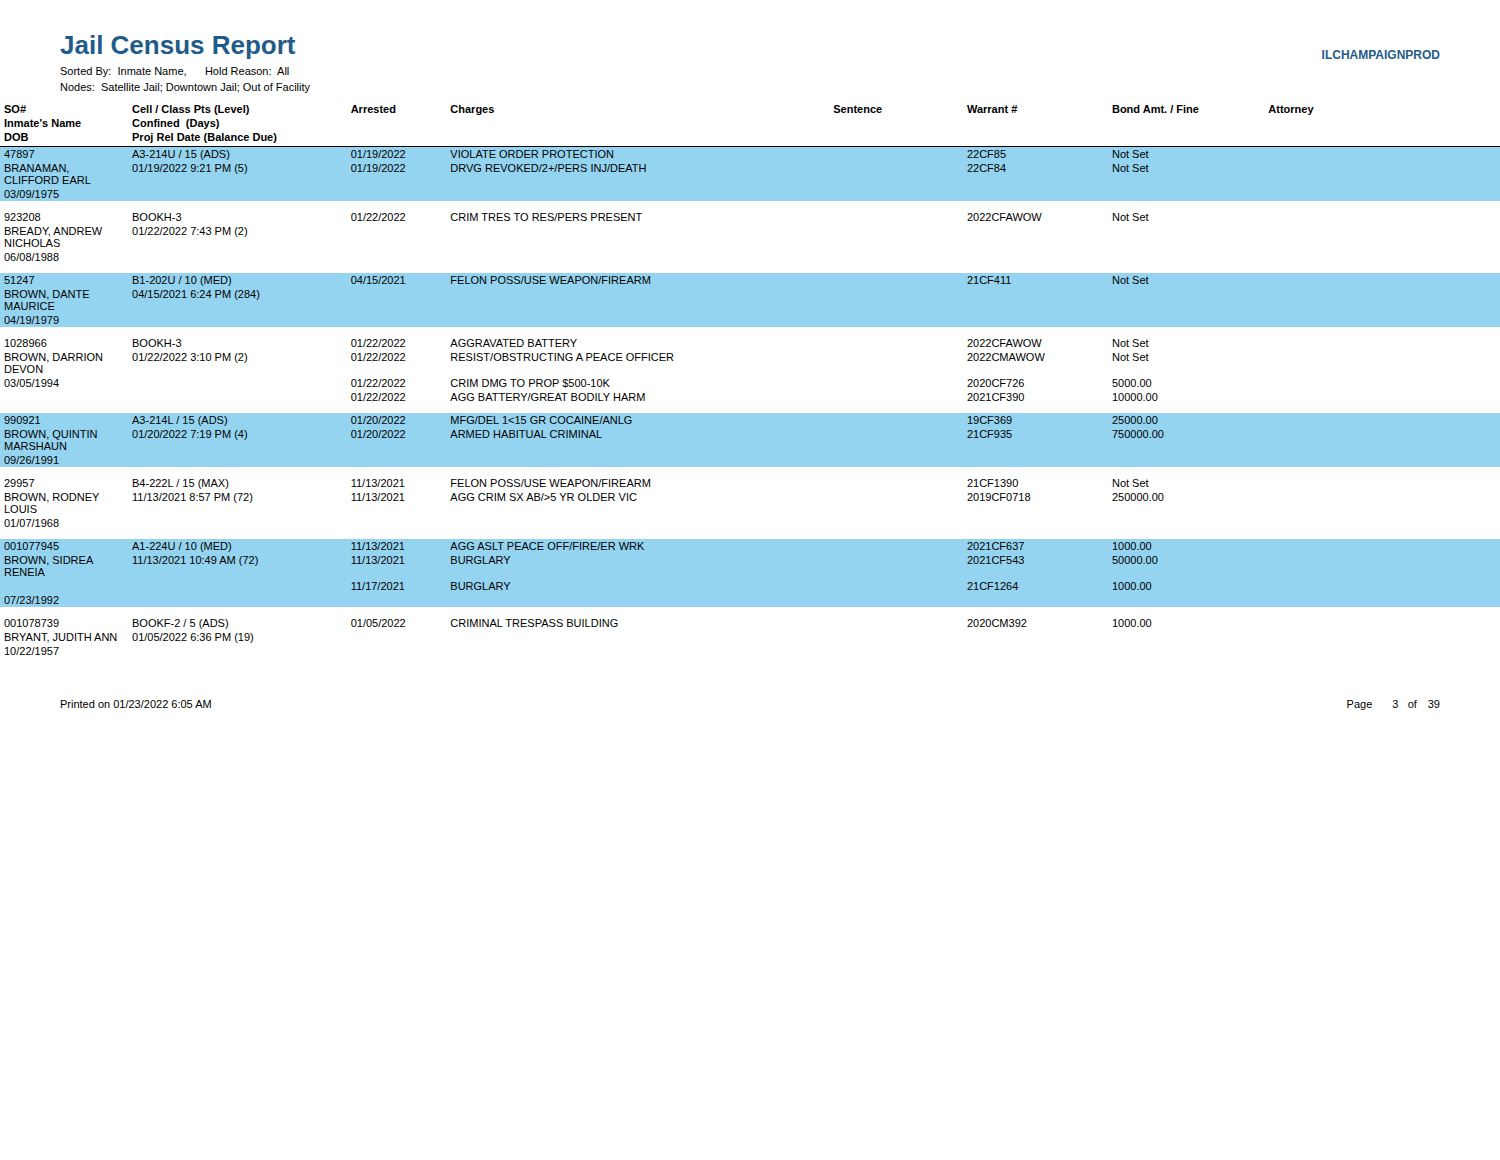ILCHAMPAIGNPROD
Jail Census Report
Sorted By: Inmate Name, Hold Reason: All
Nodes: Satellite Jail; Downtown Jail; Out of Facility
| SO# | Cell / Class Pts (Level) | Arrested | Charges | Sentence | Warrant # | Bond Amt. / Fine | Attorney |
| --- | --- | --- | --- | --- | --- | --- | --- |
| Inmate's Name | Confined (Days) | | | | | | |
| DOB | Proj Rel Date (Balance Due) | | | | | | |
| 47897 | A3-214U / 15 (ADS) | 01/19/2022 | VIOLATE ORDER PROTECTION | | 22CF85 | Not Set | |
| BRANAMAN, CLIFFORD EARL | 01/19/2022 9:21 PM (5) | 01/19/2022 | DRVG REVOKED/2+/PERS INJ/DEATH | | 22CF84 | Not Set | |
| 03/09/1975 | | | | | | | |
| 923208 | BOOKH-3 | 01/22/2022 | CRIM TRES TO RES/PERS PRESENT | | 2022CFAWOW | Not Set | |
| BREADY, ANDREW NICHOLAS | 01/22/2022 7:43 PM (2) | | | | | | |
| 06/08/1988 | | | | | | | |
| 51247 | B1-202U / 10 (MED) | 04/15/2021 | FELON POSS/USE WEAPON/FIREARM | | 21CF411 | Not Set | |
| BROWN, DANTE MAURICE | 04/15/2021 6:24 PM (284) | | | | | | |
| 04/19/1979 | | | | | | | |
| 1028966 | BOOKH-3 | 01/22/2022 | AGGRAVATED BATTERY | | 2022CFAWOW | Not Set | |
| BROWN, DARRION DEVON | 01/22/2022 3:10 PM (2) | 01/22/2022 | RESIST/OBSTRUCTING A PEACE OFFICER | | 2022CMAWOW | Not Set | |
| 03/05/1994 | | 01/22/2022 | CRIM DMG TO PROP $500-10K | | 2020CF726 | 5000.00 | |
| | | 01/22/2022 | AGG BATTERY/GREAT BODILY HARM | | 2021CF390 | 10000.00 | |
| 990921 | A3-214L / 15 (ADS) | 01/20/2022 | MFG/DEL 1<15 GR COCAINE/ANLG | | 19CF369 | 25000.00 | |
| BROWN, QUINTIN MARSHAUN | 01/20/2022 7:19 PM (4) | 01/20/2022 | ARMED HABITUAL CRIMINAL | | 21CF935 | 750000.00 | |
| 09/26/1991 | | | | | | | |
| 29957 | B4-222L / 15 (MAX) | 11/13/2021 | FELON POSS/USE WEAPON/FIREARM | | 21CF1390 | Not Set | |
| BROWN, RODNEY LOUIS | 11/13/2021 8:57 PM (72) | 11/13/2021 | AGG CRIM SX AB/>5 YR OLDER VIC | | 2019CF0718 | 250000.00 | |
| 01/07/1968 | | | | | | | |
| 001077945 | A1-224U / 10 (MED) | 11/13/2021 | AGG ASLT PEACE OFF/FIRE/ER WRK | | 2021CF637 | 1000.00 | |
| BROWN, SIDREA RENEIA | 11/13/2021 10:49 AM (72) | 11/13/2021 | BURGLARY | | 2021CF543 | 50000.00 | |
| | | 11/17/2021 | BURGLARY | | 21CF1264 | 1000.00 | |
| 07/23/1992 | | | | | | | |
| 001078739 | BOOKF-2 / 5 (ADS) | 01/05/2022 | CRIMINAL TRESPASS BUILDING | | 2020CM392 | 1000.00 | |
| BRYANT, JUDITH ANN | 01/05/2022 6:36 PM (19) | | | | | | |
| 10/22/1957 | | | | | | | |
Printed on 01/23/2022 6:05 AM
Page 3 of 39